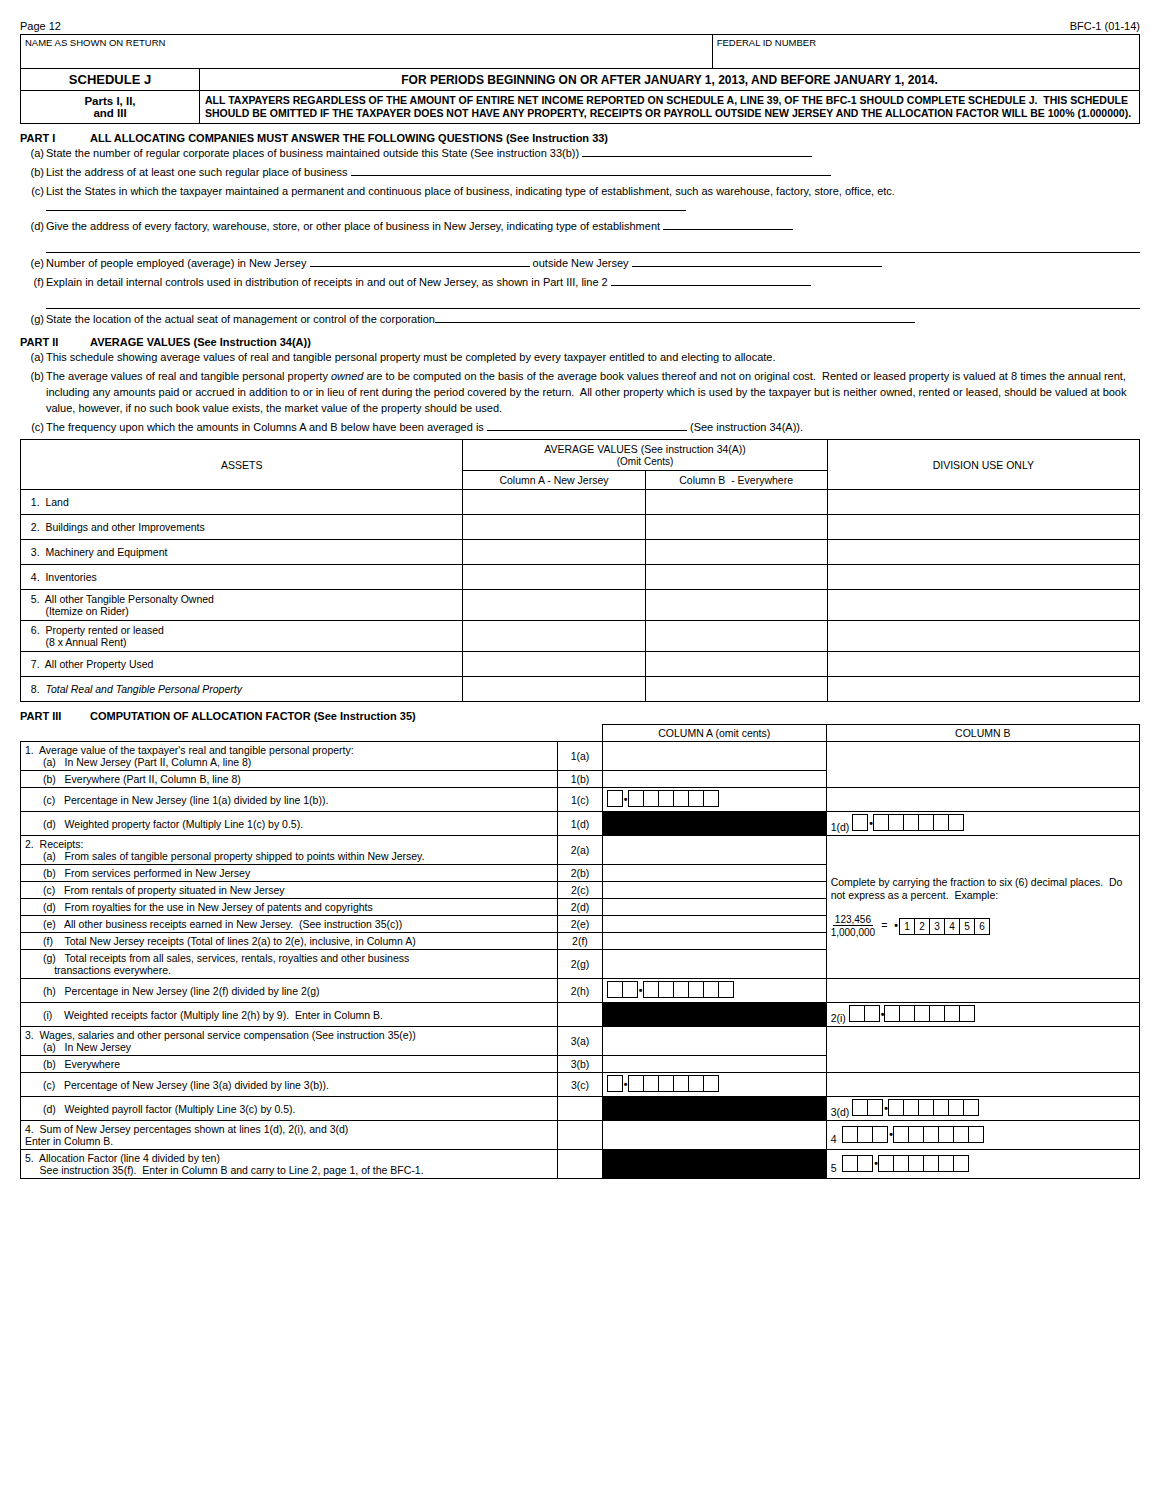Page 12
BFC-1 (01-14)
NAME AS SHOWN ON RETURN
FEDERAL ID NUMBER
| SCHEDULE J | FOR PERIODS BEGINNING ON OR AFTER JANUARY 1, 2013, AND BEFORE JANUARY 1, 2014. |
| Parts I, II, and III | ALL TAXPAYERS REGARDLESS OF THE AMOUNT OF ENTIRE NET INCOME REPORTED ON SCHEDULE A, LINE 39, OF THE BFC-1 SHOULD COMPLETE SCHEDULE J. THIS SCHEDULE SHOULD BE OMITTED IF THE TAXPAYER DOES NOT HAVE ANY PROPERTY, RECEIPTS OR PAYROLL OUTSIDE NEW JERSEY AND THE ALLOCATION FACTOR WILL BE 100% (1.000000). |
PART IALL ALLOCATING COMPANIES MUST ANSWER THE FOLLOWING QUESTIONS (See Instruction 33)
(a) State the number of regular corporate places of business maintained outside this State (See instruction 33(b))
(b) List the address of at least one such regular place of business
(c) List the States in which the taxpayer maintained a permanent and continuous place of business, indicating type of establishment, such as warehouse, factory, store, office, etc.
(d) Give the address of every factory, warehouse, store, or other place of business in New Jersey, indicating type of establishment
(e) Number of people employed (average) in New Jersey outside New Jersey
(f) Explain in detail internal controls used in distribution of receipts in and out of New Jersey, as shown in Part III, line 2
(g) State the location of the actual seat of management or control of the corporation
PART IIAVERAGE VALUES (See Instruction 34(A))
(a) This schedule showing average values of real and tangible personal property must be completed by every taxpayer entitled to and electing to allocate.
(b) The average values of real and tangible personal property owned are to be computed on the basis of the average book values thereof and not on original cost. Rented or leased property is valued at 8 times the annual rent, including any amounts paid or accrued in addition to or in lieu of rent during the period covered by the return. All other property which is used by the taxpayer but is neither owned, rented or leased, should be valued at book value, however, if no such book value exists, the market value of the property should be used.
(c) The frequency upon which the amounts in Columns A and B below have been averaged is (See instruction 34(A)).
| ASSETS | AVERAGE VALUES (See instruction 34(A)) (Omit Cents) | DIVISION USE ONLY |
| --- | --- | --- |
| Column A - New Jersey | Column B - Everywhere |
| 1. Land | | | |
| 2. Buildings and other Improvements | | | |
| 3. Machinery and Equipment | | | |
| 4. Inventories | | | |
| 5. All other Tangible Personalty Owned (Itemize on Rider) | | | |
| 6. Property rented or leased (8 x Annual Rent) | | | |
| 7. All other Property Used | | | |
| 8. Total Real and Tangible Personal Property | | | |
PART IIICOMPUTATION OF ALLOCATION FACTOR (See Instruction 35)
| | | COLUMN A (omit cents) | COLUMN B |
| 1. Average value of the taxpayer's real and tangible personal property: (a) In New Jersey (Part II, Column A, line 8) | 1(a) | | |
| (b) Everywhere (Part II, Column B, line 8) | 1(b) | |
| (c) Percentage in New Jersey (line 1(a) divided by line 1(b)). | 1(c) | • | |
| (d) Weighted property factor (Multiply Line 1(c) by 0.5). | 1(d) | | 1(d) • |
| 2. Receipts: (a) From sales of tangible personal property shipped to points within New Jersey. | 2(a) | | Complete by carrying the fraction to six (6) decimal places. Do not express as a percent. Example: 123,456 1,000,000 = • 1 2 3 4 5 6 |
| (b) From services performed in New Jersey | 2(b) | |
| (c) From rentals of property situated in New Jersey | 2(c) | |
| (d) From royalties for the use in New Jersey of patents and copyrights | 2(d) | |
| (e) All other business receipts earned in New Jersey. (See instruction 35(c)) | 2(e) | |
| (f) Total New Jersey receipts (Total of lines 2(a) to 2(e), inclusive, in Column A) | 2(f) | |
| (g) Total receipts from all sales, services, rentals, royalties and other business transactions everywhere. | 2(g) | |
| (h) Percentage in New Jersey (line 2(f) divided by line 2(g) | 2(h) | • | |
| (i) Weighted receipts factor (Multiply line 2(h) by 9). Enter in Column B. | | | 2(i) • |
| 3. Wages, salaries and other personal service compensation (See instruction 35(e)) (a) In New Jersey | 3(a) | | |
| (b) Everywhere | 3(b) | |
| (c) Percentage of New Jersey (line 3(a) divided by line 3(b)). | 3(c) | • | |
| (d) Weighted payroll factor (Multiply Line 3(c) by 0.5). | | | 3(d) • |
| 4. Sum of New Jersey percentages shown at lines 1(d), 2(i), and 3(d) Enter in Column B. | | | 4 • |
| 5. Allocation Factor (line 4 divided by ten) See instruction 35(f). Enter in Column B and carry to Line 2, page 1, of the BFC-1. | | | 5 • |